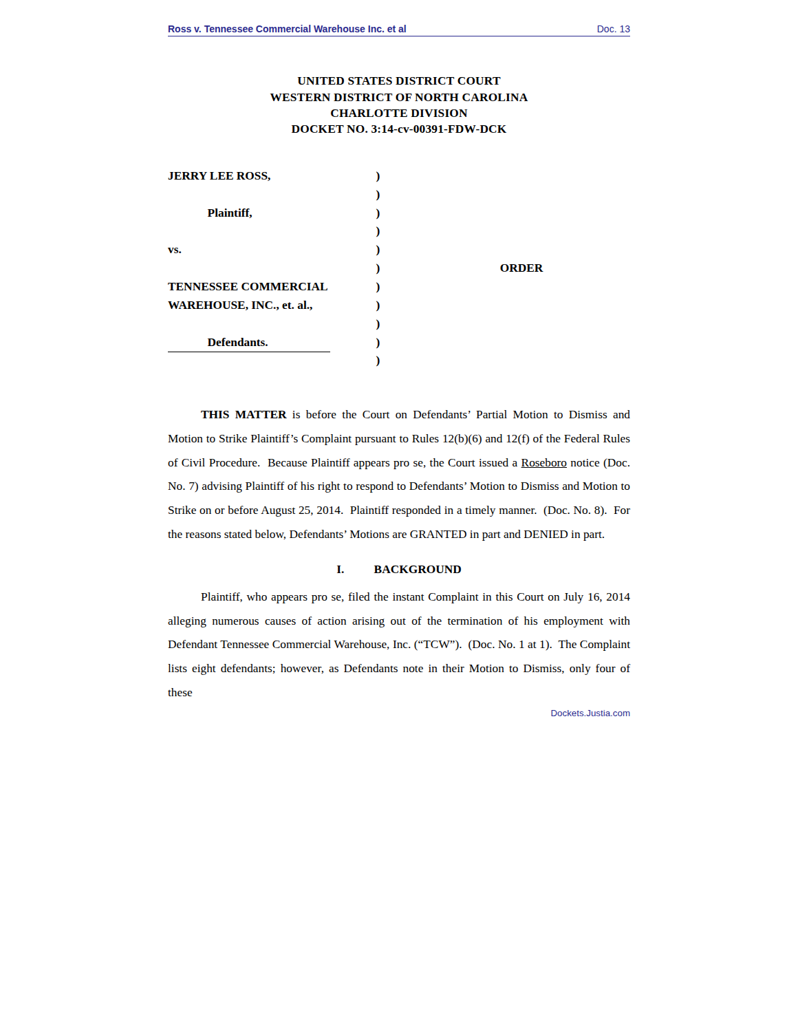Ross v. Tennessee Commercial Warehouse Inc. et al Doc. 13
UNITED STATES DISTRICT COURT
WESTERN DISTRICT OF NORTH CAROLINA
CHARLOTTE DIVISION
DOCKET NO. 3:14-cv-00391-FDW-DCK
| JERRY LEE ROSS, | ) | |
| | ) | |
| Plaintiff, | ) | |
| | ) | |
| vs. | ) | |
| | ) | ORDER |
| TENNESSEE COMMERCIAL | ) | |
| WAREHOUSE, INC., et. al., | ) | |
| | ) | |
| Defendants. | ) | |
| | ) | |
THIS MATTER is before the Court on Defendants’ Partial Motion to Dismiss and Motion to Strike Plaintiff’s Complaint pursuant to Rules 12(b)(6) and 12(f) of the Federal Rules of Civil Procedure. Because Plaintiff appears pro se, the Court issued a Roseboro notice (Doc. No. 7) advising Plaintiff of his right to respond to Defendants’ Motion to Dismiss and Motion to Strike on or before August 25, 2014. Plaintiff responded in a timely manner. (Doc. No. 8). For the reasons stated below, Defendants’ Motions are GRANTED in part and DENIED in part.
I. BACKGROUND
Plaintiff, who appears pro se, filed the instant Complaint in this Court on July 16, 2014 alleging numerous causes of action arising out of the termination of his employment with Defendant Tennessee Commercial Warehouse, Inc. (“TCW”). (Doc. No. 1 at 1). The Complaint lists eight defendants; however, as Defendants note in their Motion to Dismiss, only four of these
Dockets.Justia.com